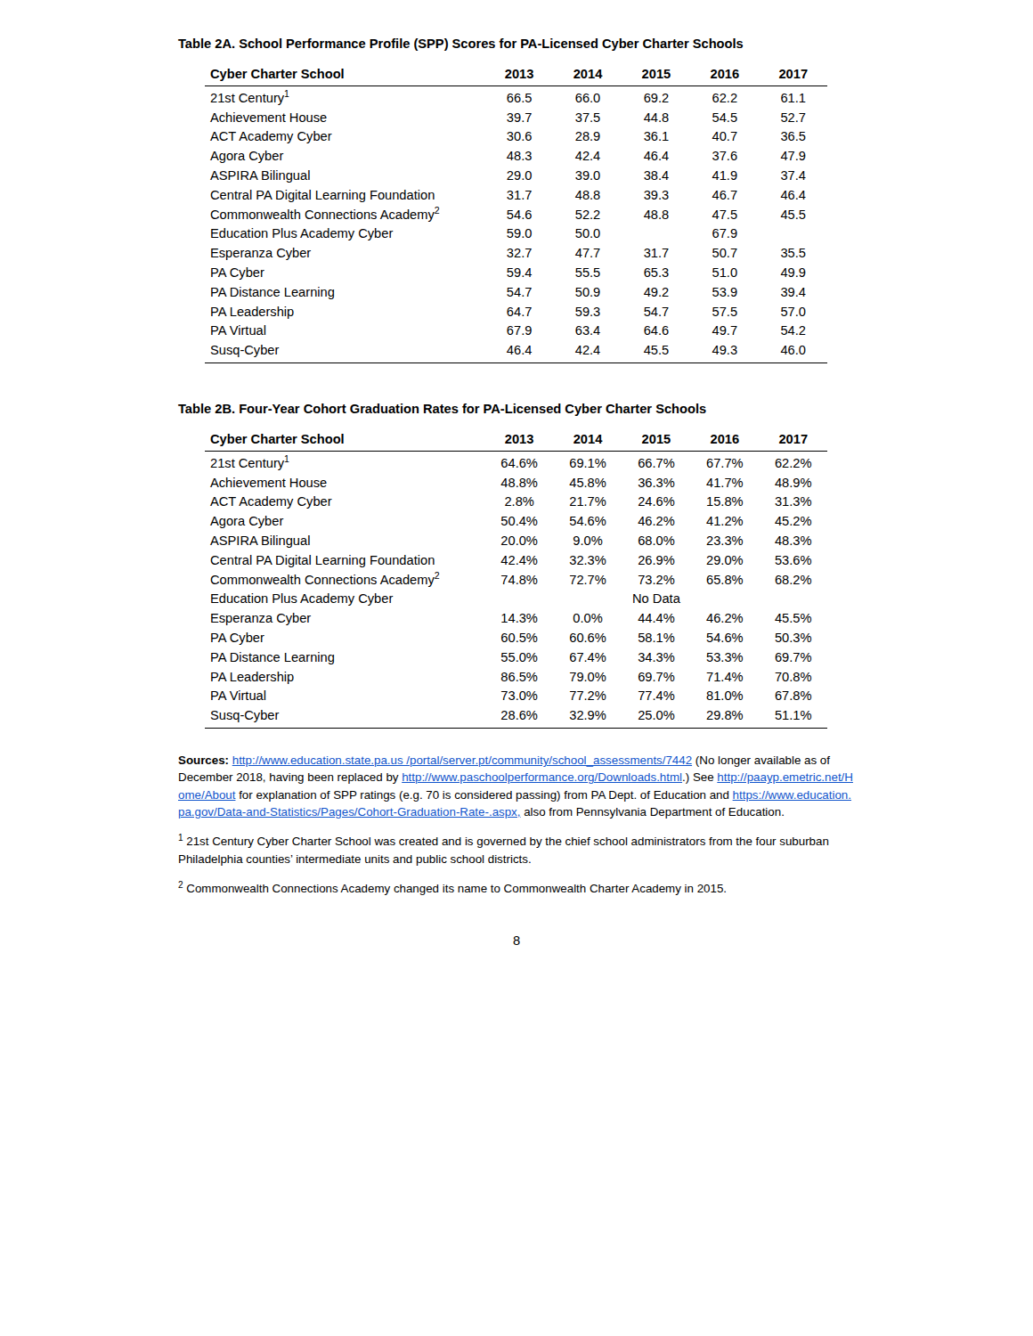Table 2A. School Performance Profile (SPP) Scores for PA-Licensed Cyber Charter Schools
| Cyber Charter School | 2013 | 2014 | 2015 | 2016 | 2017 |
| --- | --- | --- | --- | --- | --- |
| 21st Century 1 | 66.5 | 66.0 | 69.2 | 62.2 | 61.1 |
| Achievement House | 39.7 | 37.5 | 44.8 | 54.5 | 52.7 |
| ACT Academy Cyber | 30.6 | 28.9 | 36.1 | 40.7 | 36.5 |
| Agora Cyber | 48.3 | 42.4 | 46.4 | 37.6 | 47.9 |
| ASPIRA Bilingual | 29.0 | 39.0 | 38.4 | 41.9 | 37.4 |
| Central PA Digital Learning Foundation | 31.7 | 48.8 | 39.3 | 46.7 | 46.4 |
| Commonwealth Connections Academy 2 | 54.6 | 52.2 | 48.8 | 47.5 | 45.5 |
| Education Plus Academy Cyber | 59.0 | 50.0 | | 67.9 | |
| Esperanza Cyber | 32.7 | 47.7 | 31.7 | 50.7 | 35.5 |
| PA Cyber | 59.4 | 55.5 | 65.3 | 51.0 | 49.9 |
| PA Distance Learning | 54.7 | 50.9 | 49.2 | 53.9 | 39.4 |
| PA Leadership | 64.7 | 59.3 | 54.7 | 57.5 | 57.0 |
| PA Virtual | 67.9 | 63.4 | 64.6 | 49.7 | 54.2 |
| Susq-Cyber | 46.4 | 42.4 | 45.5 | 49.3 | 46.0 |
Table 2B. Four-Year Cohort Graduation Rates for PA-Licensed Cyber Charter Schools
| Cyber Charter School | 2013 | 2014 | 2015 | 2016 | 2017 |
| --- | --- | --- | --- | --- | --- |
| 21st Century 1 | 64.6% | 69.1% | 66.7% | 67.7% | 62.2% |
| Achievement House | 48.8% | 45.8% | 36.3% | 41.7% | 48.9% |
| ACT Academy Cyber | 2.8% | 21.7% | 24.6% | 15.8% | 31.3% |
| Agora Cyber | 50.4% | 54.6% | 46.2% | 41.2% | 45.2% |
| ASPIRA Bilingual | 20.0% | 9.0% | 68.0% | 23.3% | 48.3% |
| Central PA Digital Learning Foundation | 42.4% | 32.3% | 26.9% | 29.0% | 53.6% |
| Commonwealth Connections Academy 2 | 74.8% | 72.7% | 73.2% | 65.8% | 68.2% |
| Education Plus Academy Cyber | | | No Data | | |
| Esperanza Cyber | 14.3% | 0.0% | 44.4% | 46.2% | 45.5% |
| PA Cyber | 60.5% | 60.6% | 58.1% | 54.6% | 50.3% |
| PA Distance Learning | 55.0% | 67.4% | 34.3% | 53.3% | 69.7% |
| PA Leadership | 86.5% | 79.0% | 69.7% | 71.4% | 70.8% |
| PA Virtual | 73.0% | 77.2% | 77.4% | 81.0% | 67.8% |
| Susq-Cyber | 28.6% | 32.9% | 25.0% | 29.8% | 51.1% |
Sources: http://www.education.state.pa.us /portal/server.pt/community/school_assessments/7442 (No longer available as of December 2018, having been replaced by http://www.paschoolperformance.org/Downloads.html.) See http://paayp.emetric.net/Home/About for explanation of SPP ratings (e.g. 70 is considered passing) from PA Dept. of Education and https://www.education.pa.gov/Data-and-Statistics/Pages/Cohort-Graduation-Rate-.aspx, also from Pennsylvania Department of Education.
1 21st Century Cyber Charter School was created and is governed by the chief school administrators from the four suburban Philadelphia counties’ intermediate units and public school districts.
2 Commonwealth Connections Academy changed its name to Commonwealth Charter Academy in 2015.
8